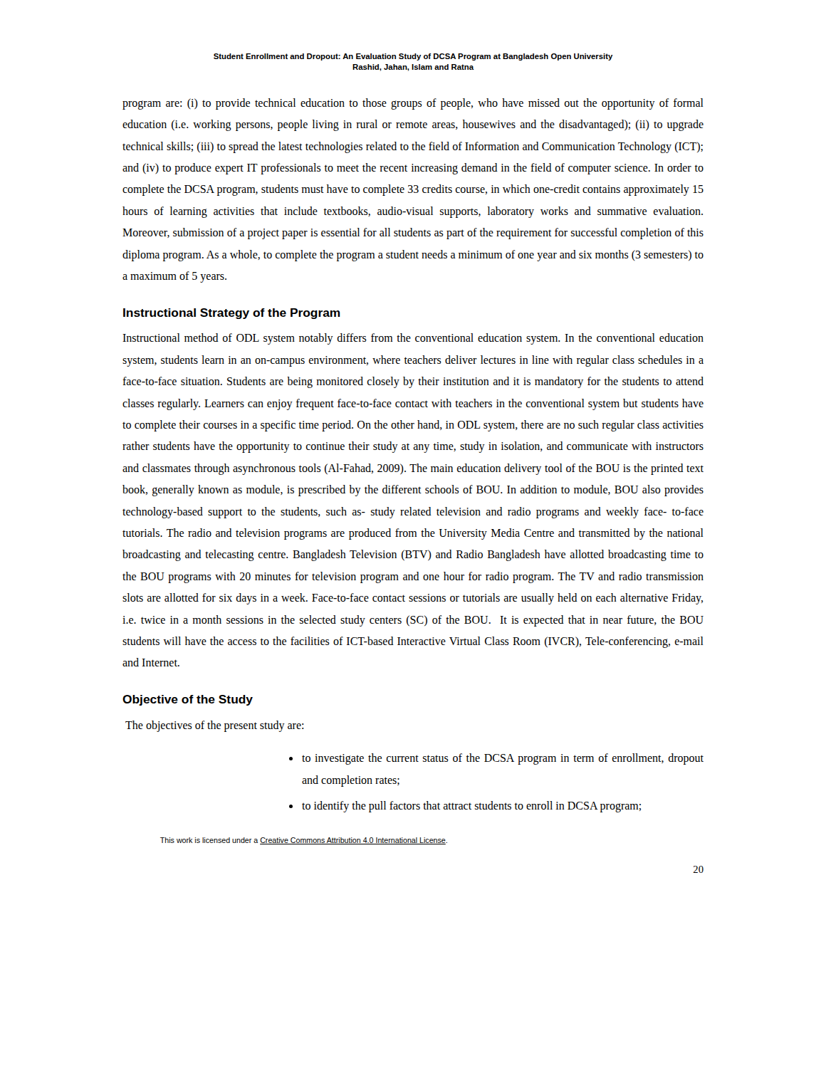Student Enrollment and Dropout: An Evaluation Study of DCSA Program at Bangladesh Open University
Rashid, Jahan, Islam and Ratna
program are: (i) to provide technical education to those groups of people, who have missed out the opportunity of formal education (i.e. working persons, people living in rural or remote areas, housewives and the disadvantaged); (ii) to upgrade technical skills; (iii) to spread the latest technologies related to the field of Information and Communication Technology (ICT); and (iv) to produce expert IT professionals to meet the recent increasing demand in the field of computer science. In order to complete the DCSA program, students must have to complete 33 credits course, in which one-credit contains approximately 15 hours of learning activities that include textbooks, audio-visual supports, laboratory works and summative evaluation. Moreover, submission of a project paper is essential for all students as part of the requirement for successful completion of this diploma program. As a whole, to complete the program a student needs a minimum of one year and six months (3 semesters) to a maximum of 5 years.
Instructional Strategy of the Program
Instructional method of ODL system notably differs from the conventional education system. In the conventional education system, students learn in an on-campus environment, where teachers deliver lectures in line with regular class schedules in a face-to-face situation. Students are being monitored closely by their institution and it is mandatory for the students to attend classes regularly. Learners can enjoy frequent face-to-face contact with teachers in the conventional system but students have to complete their courses in a specific time period. On the other hand, in ODL system, there are no such regular class activities rather students have the opportunity to continue their study at any time, study in isolation, and communicate with instructors and classmates through asynchronous tools (Al-Fahad, 2009). The main education delivery tool of the BOU is the printed text book, generally known as module, is prescribed by the different schools of BOU. In addition to module, BOU also provides technology-based support to the students, such as- study related television and radio programs and weekly face- to-face tutorials. The radio and television programs are produced from the University Media Centre and transmitted by the national broadcasting and telecasting centre. Bangladesh Television (BTV) and Radio Bangladesh have allotted broadcasting time to the BOU programs with 20 minutes for television program and one hour for radio program. The TV and radio transmission slots are allotted for six days in a week. Face-to-face contact sessions or tutorials are usually held on each alternative Friday, i.e. twice in a month sessions in the selected study centers (SC) of the BOU. It is expected that in near future, the BOU students will have the access to the facilities of ICT-based Interactive Virtual Class Room (IVCR), Tele-conferencing, e-mail and Internet.
Objective of the Study
The objectives of the present study are:
to investigate the current status of the DCSA program in term of enrollment, dropout and completion rates;
to identify the pull factors that attract students to enroll in DCSA program;
This work is licensed under a Creative Commons Attribution 4.0 International License.
20